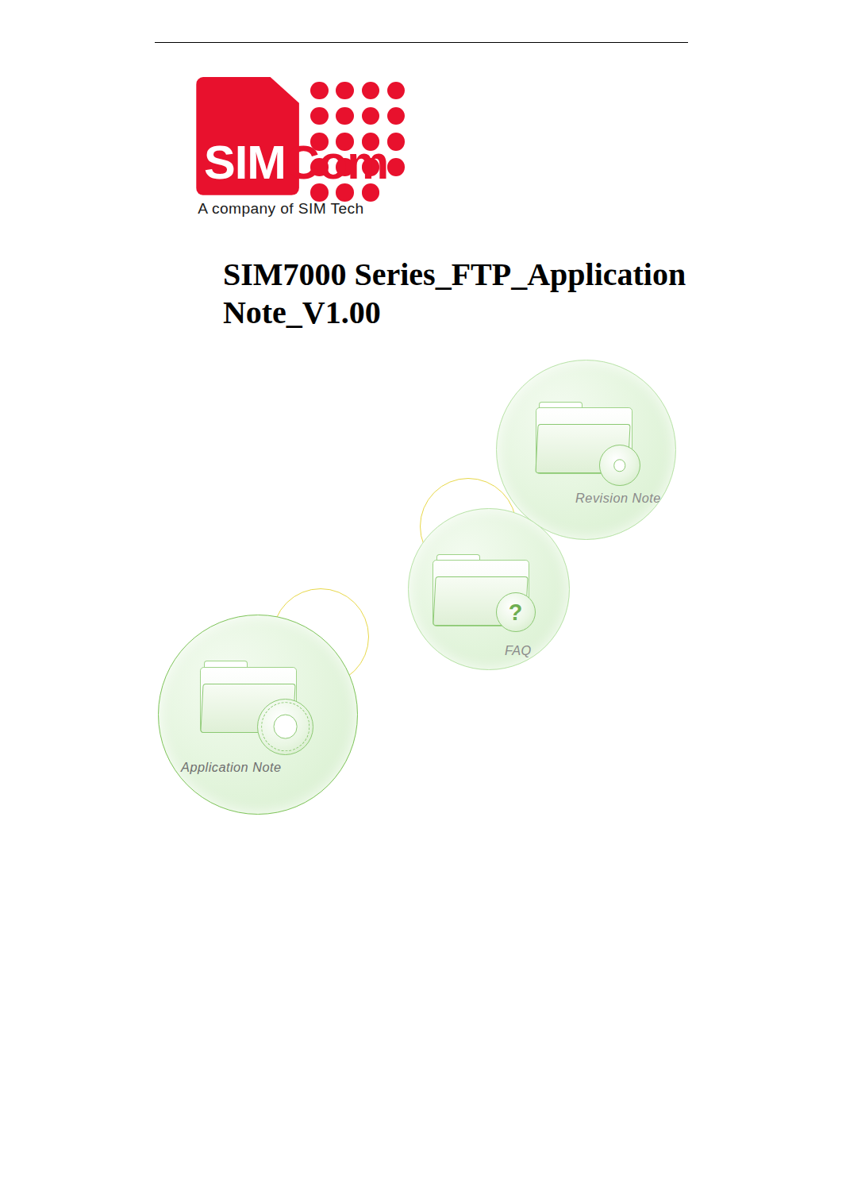SIMCom
A company of SIM Tech
SIM7000 Series_FTP_Application Note_V1.00
Revision Note
?
FAQ
Application Note